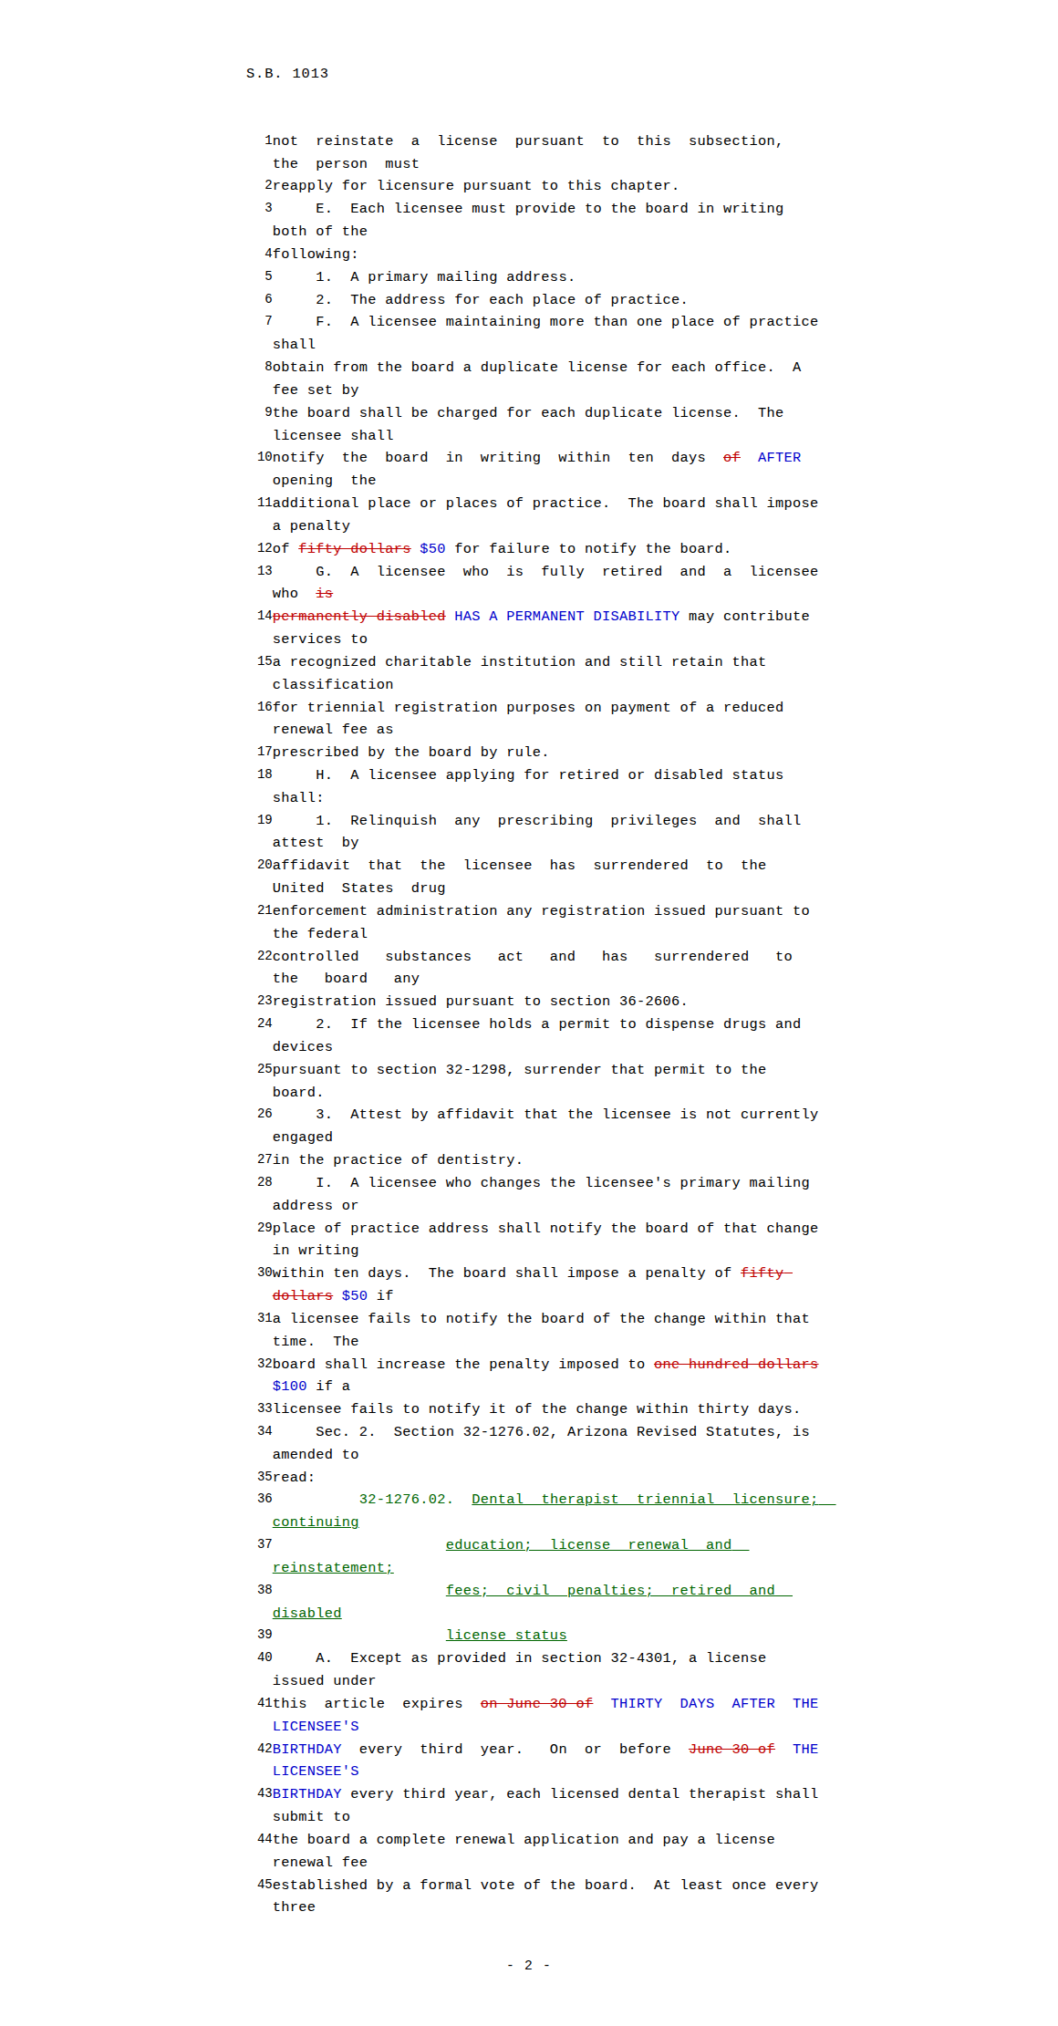S.B. 1013
| 1 | not reinstate a license pursuant to this subsection, the person must |
| 2 | reapply for licensure pursuant to this chapter. |
| 3 | E. Each licensee must provide to the board in writing both of the |
| 4 | following: |
| 5 | 1. A primary mailing address. |
| 6 | 2. The address for each place of practice. |
| 7 | F. A licensee maintaining more than one place of practice shall |
| 8 | obtain from the board a duplicate license for each office. A fee set by |
| 9 | the board shall be charged for each duplicate license. The licensee shall |
| 10 | notify the board in writing within ten days of AFTER opening the |
| 11 | additional place or places of practice. The board shall impose a penalty |
| 12 | of fifty dollars $50 for failure to notify the board. |
| 13 | G. A licensee who is fully retired and a licensee who is |
| 14 | permanently disabled HAS A PERMANENT DISABILITY may contribute services to |
| 15 | a recognized charitable institution and still retain that classification |
| 16 | for triennial registration purposes on payment of a reduced renewal fee as |
| 17 | prescribed by the board by rule. |
| 18 | H. A licensee applying for retired or disabled status shall: |
| 19 | 1. Relinquish any prescribing privileges and shall attest by |
| 20 | affidavit that the licensee has surrendered to the United States drug |
| 21 | enforcement administration any registration issued pursuant to the federal |
| 22 | controlled substances act and has surrendered to the board any |
| 23 | registration issued pursuant to section 36-2606. |
| 24 | 2. If the licensee holds a permit to dispense drugs and devices |
| 25 | pursuant to section 32-1298, surrender that permit to the board. |
| 26 | 3. Attest by affidavit that the licensee is not currently engaged |
| 27 | in the practice of dentistry. |
| 28 | I. A licensee who changes the licensee's primary mailing address or |
| 29 | place of practice address shall notify the board of that change in writing |
| 30 | within ten days. The board shall impose a penalty of fifty dollars $50 if |
| 31 | a licensee fails to notify the board of the change within that time. The |
| 32 | board shall increase the penalty imposed to one hundred dollars $100 if a |
| 33 | licensee fails to notify it of the change within thirty days. |
| 34 | Sec. 2. Section 32-1276.02, Arizona Revised Statutes, is amended to |
| 35 | read: |
| 36 | 32-1276.02. Dental therapist triennial licensure; continuing |
| 37 | education; license renewal and reinstatement; |
| 38 | fees; civil penalties; retired and disabled |
| 39 | license status |
| 40 | A. Except as provided in section 32-4301, a license issued under |
| 41 | this article expires on June 30 of THIRTY DAYS AFTER THE LICENSEE'S |
| 42 | BIRTHDAY every third year. On or before June 30 of THE LICENSEE'S |
| 43 | BIRTHDAY every third year, each licensed dental therapist shall submit to |
| 44 | the board a complete renewal application and pay a license renewal fee |
| 45 | established by a formal vote of the board. At least once every three |
- 2 -